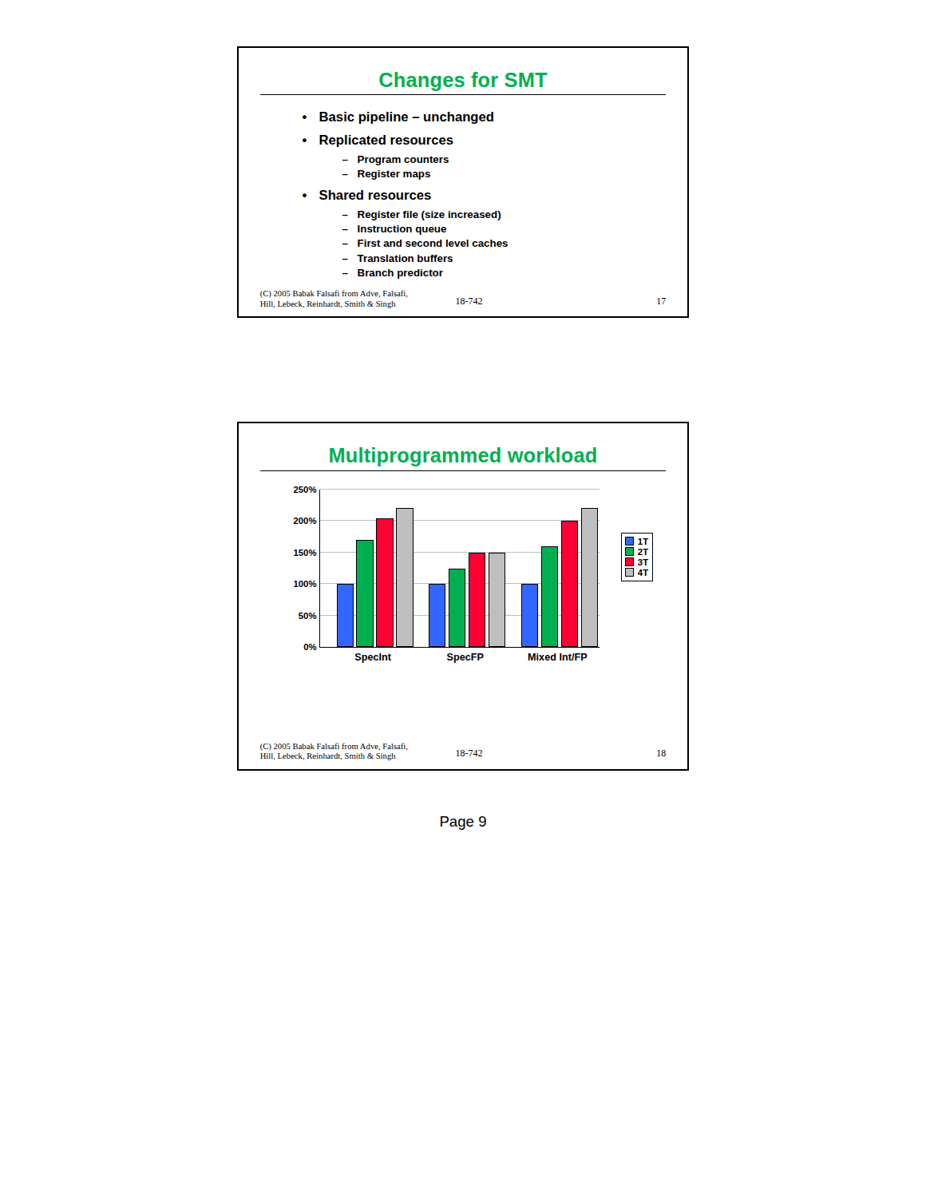Changes for SMT
Basic pipeline – unchanged
Replicated resources
Program counters
Register maps
Shared resources
Register file (size increased)
Instruction queue
First and second level caches
Translation buffers
Branch predictor
(C) 2005 Babak Falsafi from Adve, Falsafi,
Hill, Lebeck, Reinhardt, Smith & Singh
18-742
17
Multiprogrammed workload
250%
200%
150%
100%
50%
0%
SpecInt
SpecFP
Mixed Int/FP
1T
2T
3T
4T
(C) 2005 Babak Falsafi from Adve, Falsafi,
Hill, Lebeck, Reinhardt, Smith & Singh
18-742
18
Page 9